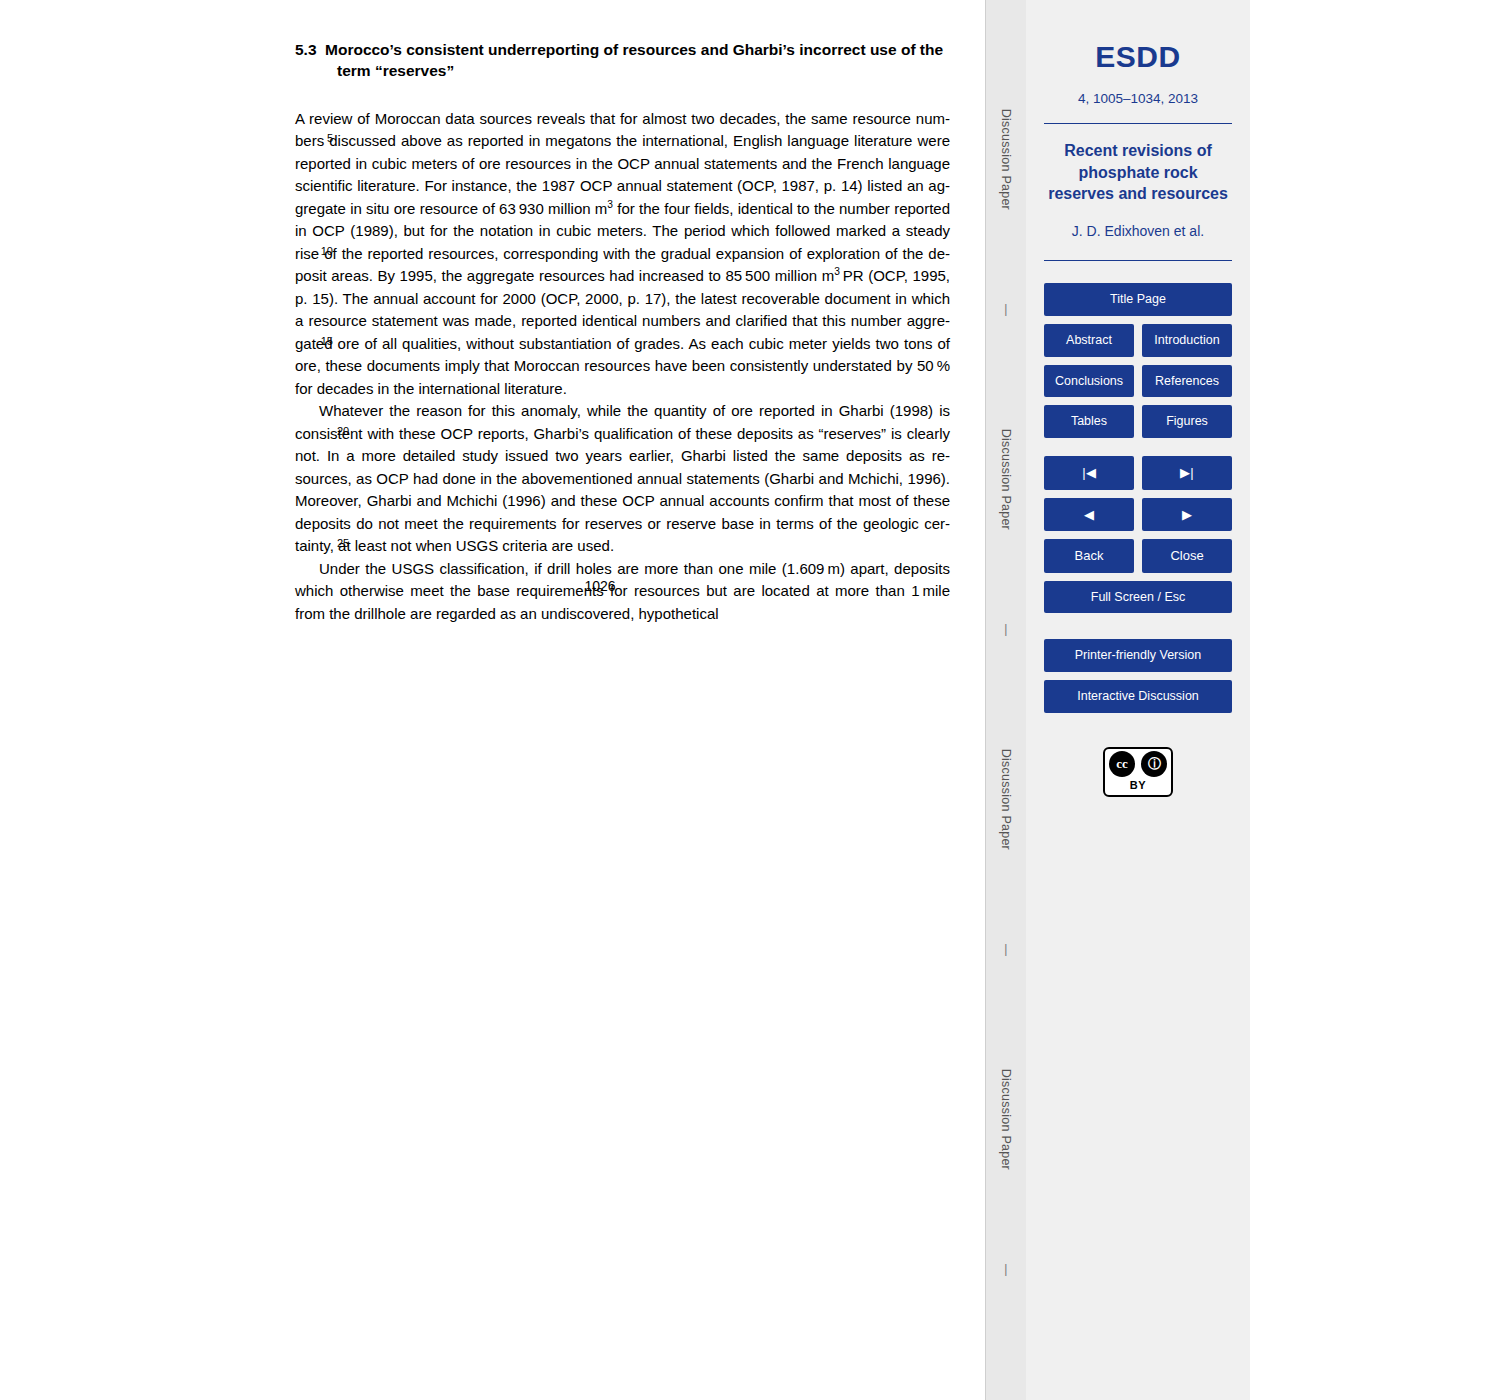5.3 Morocco’s consistent underreporting of resources and Gharbi’s incorrect use of the term “reserves”
A review of Moroccan data sources reveals that for almost two decades, the same resource numbers discussed above as reported in megatons the international, English 5language literature were reported in cubic meters of ore resources in the OCP annual statements and the French language scientific literature. For instance, the 1987 OCP annual statement (OCP, 1987, p. 14) listed an aggregate in situ ore resource of 63 930 million m3 for the four fields, identical to the number reported in OCP (1989), but for the notation in cubic meters. The period which followed marked a steady rise 10of the reported resources, corresponding with the gradual expansion of exploration of the deposit areas. By 1995, the aggregate resources had increased to 85 500 million m3 PR (OCP, 1995, p. 15). The annual account for 2000 (OCP, 2000, p. 17), the latest recoverable document in which a resource statement was made, reported identical numbers and clarified that this number aggregated ore of all qualities, without substan15tiation of grades. As each cubic meter yields two tons of ore, these documents imply that Moroccan resources have been consistently understated by 50 % for decades in the international literature.
Whatever the reason for this anomaly, while the quantity of ore reported in Gharbi (1998) is consistent with these OCP reports, Gharbi’s qualification of these deposits 20as “reserves” is clearly not. In a more detailed study issued two years earlier, Gharbi listed the same deposits as resources, as OCP had done in the abovementioned annual statements (Gharbi and Mchichi, 1996). Moreover, Gharbi and Mchichi (1996) and these OCP annual accounts confirm that most of these deposits do not meet the requirements for reserves or reserve base in terms of the geologic certainty, at least not 25when USGS criteria are used.
Under the USGS classification, if drill holes are more than one mile (1.609 m) apart, deposits which otherwise meet the base requirements for resources but are located at more than 1 mile from the drillhole are regarded as an undiscovered, hypothetical
1026
Discussion Paper | Discussion Paper | Discussion Paper | Discussion Paper |
ESDD
4, 1005–1034, 2013
Recent revisions of phosphate rock reserves and resources
J. D. Edixhoven et al.
Title Page
Abstract Introduction
Conclusions References
Tables Figures
|◀ ▶|
◀ ▶
Back Close
Full Screen / Esc
Printer-friendly Version Interactive Discussion
cc
ⓘ
BY